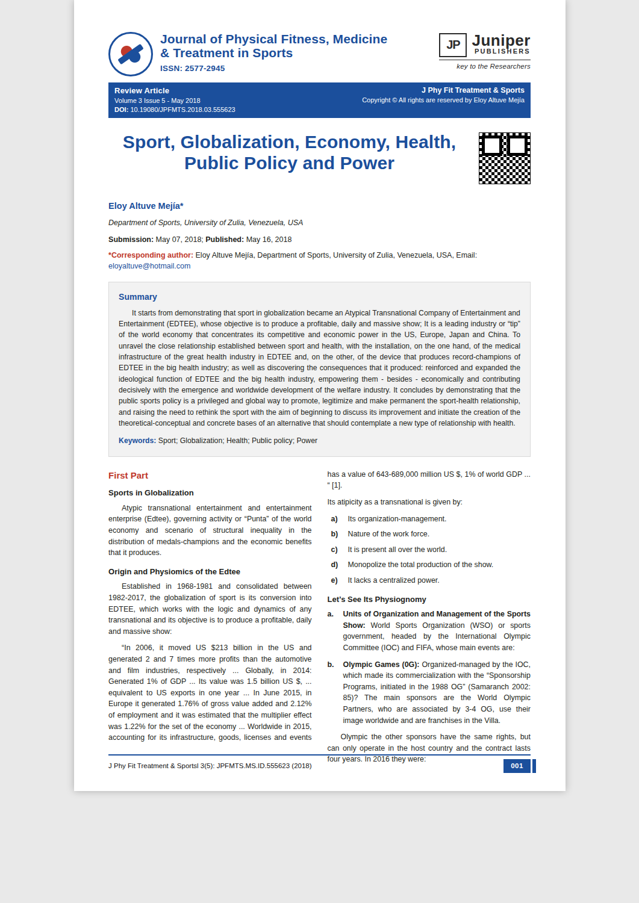Journal of Physical Fitness, Medicine & Treatment in Sports
ISSN: 2577-2945
Juniper
PUBLISHERS
key to the Researchers
Review Article
Volume 3 Issue 5 - May 2018
DOI: 10.19080/JPFMTS.2018.03.555623
J Phy Fit Treatment & Sports
Copyright © All rights are reserved by Eloy Altuve Mejía
Sport, Globalization, Economy, Health, Public Policy and Power
Eloy Altuve Mejía*
Department of Sports, University of Zulia, Venezuela, USA
Submission: May 07, 2018; Published: May 16, 2018
*Corresponding author: Eloy Altuve Mejía, Department of Sports, University of Zulia, Venezuela, USA, Email: eloyaltuve@hotmail.com
Summary
It starts from demonstrating that sport in globalization became an Atypical Transnational Company of Entertainment and Entertainment (EDTEE), whose objective is to produce a profitable, daily and massive show; It is a leading industry or “tip” of the world economy that concentrates its competitive and economic power in the US, Europe, Japan and China. To unravel the close relationship established between sport and health, with the installation, on the one hand, of the medical infrastructure of the great health industry in EDTEE and, on the other, of the device that produces record-champions of EDTEE in the big health industry; as well as discovering the consequences that it produced: reinforced and expanded the ideological function of EDTEE and the big health industry, empowering them - besides - economically and contributing decisively with the emergence and worldwide development of the welfare industry. It concludes by demonstrating that the public sports policy is a privileged and global way to promote, legitimize and make permanent the sport-health relationship, and raising the need to rethink the sport with the aim of beginning to discuss its improvement and initiate the creation of the theoretical-conceptual and concrete bases of an alternative that should contemplate a new type of relationship with health.
Keywords: Sport; Globalization; Health; Public policy; Power
First Part
Sports in Globalization
Atypic transnational entertainment and entertainment enterprise (Edtee), governing activity or “Punta” of the world economy and scenario of structural inequality in the distribution of medals-champions and the economic benefits that it produces.
Origin and Physiomics of the Edtee
Established in 1968-1981 and consolidated between 1982-2017, the globalization of sport is its conversion into EDTEE, which works with the logic and dynamics of any transnational and its objective is to produce a profitable, daily and massive show:
“In 2006, it moved US $213 billion in the US and generated 2 and 7 times more profits than the automotive and film industries, respectively ... Globally, in 2014: Generated 1% of GDP ... Its value was 1.5 billion US $, ... equivalent to US exports in one year ... In June 2015, in Europe it generated 1.76% of gross value added and 2.12% of employment and it was estimated that the multiplier effect was 1.22% for the set of the economy ... Worldwide in 2015, accounting for its infrastructure, goods, licenses and events has a value of 643-689,000 million US $, 1% of world GDP ... “ [1].
Its atipicity as a transnational is given by:
Its organization-management.
Nature of the work force.
It is present all over the world.
Monopolize the total production of the show.
It lacks a centralized power.
Let’s See Its Physiognomy
a. Units of Organization and Management of the Sports Show: World Sports Organization (WSO) or sports government, headed by the International Olympic Committee (IOC) and FIFA, whose main events are:
b. Olympic Games (0G): Organized-managed by the IOC, which made its commercialization with the “Sponsorship Programs, initiated in the 1988 OG” (Samaranch 2002: 85)? The main sponsors are the World Olympic Partners, who are associated by 3-4 OG, use their image worldwide and are franchises in the Villa.
Olympic the other sponsors have the same rights, but can only operate in the host country and the contract lasts four years. In 2016 they were:
J Phy Fit Treatment & Sportsl 3(5): JPFMTS.MS.ID.555623 (2018)
001